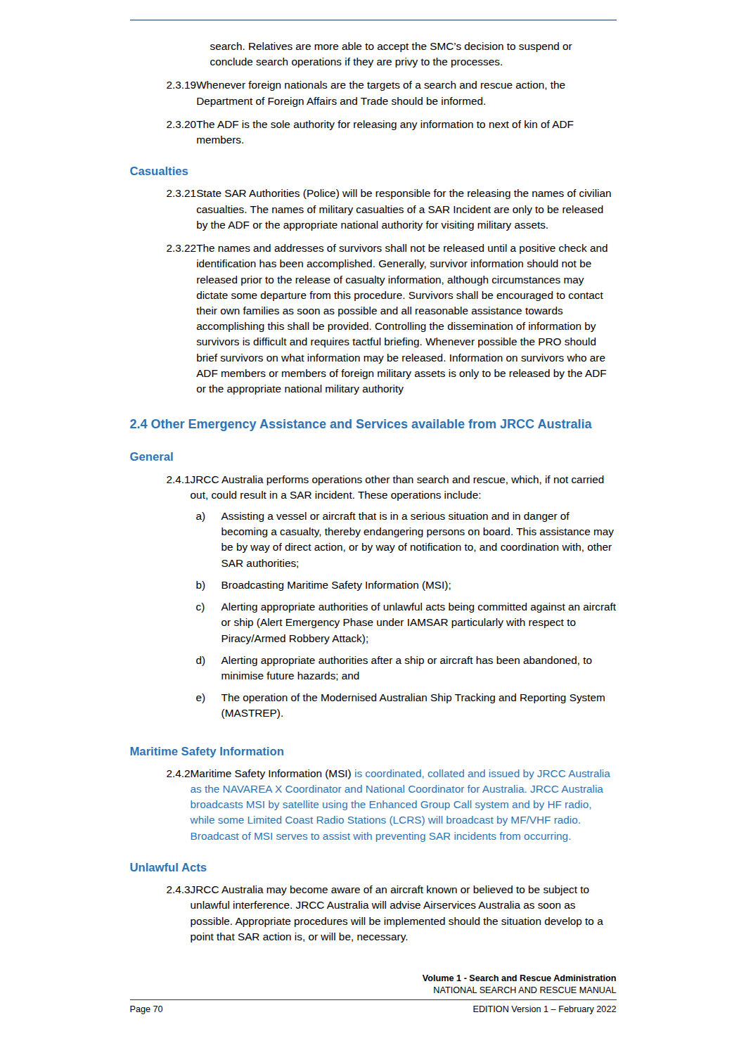search. Relatives are more able to accept the SMC’s decision to suspend or conclude search operations if they are privy to the processes.
2.3.19
Whenever foreign nationals are the targets of a search and rescue action, the Department of Foreign Affairs and Trade should be informed.
2.3.20
The ADF is the sole authority for releasing any information to next of kin of ADF members.
Casualties
2.3.21
State SAR Authorities (Police) will be responsible for the releasing the names of civilian casualties. The names of military casualties of a SAR Incident are only to be released by the ADF or the appropriate national authority for visiting military assets.
2.3.22
The names and addresses of survivors shall not be released until a positive check and identification has been accomplished. Generally, survivor information should not be released prior to the release of casualty information, although circumstances may dictate some departure from this procedure. Survivors shall be encouraged to contact their own families as soon as possible and all reasonable assistance towards accomplishing this shall be provided. Controlling the dissemination of information by survivors is difficult and requires tactful briefing. Whenever possible the PRO should brief survivors on what information may be released. Information on survivors who are ADF members or members of foreign military assets is only to be released by the ADF or the appropriate national military authority
2.4 Other Emergency Assistance and Services available from JRCC Australia
General
2.4.1
JRCC Australia performs operations other than search and rescue, which, if not carried out, could result in a SAR incident. These operations include:
a) Assisting a vessel or aircraft that is in a serious situation and in danger of becoming a casualty, thereby endangering persons on board. This assistance may be by way of direct action, or by way of notification to, and coordination with, other SAR authorities;
b) Broadcasting Maritime Safety Information (MSI);
c) Alerting appropriate authorities of unlawful acts being committed against an aircraft or ship (Alert Emergency Phase under IAMSAR particularly with respect to Piracy/Armed Robbery Attack);
d) Alerting appropriate authorities after a ship or aircraft has been abandoned, to minimise future hazards; and
e) The operation of the Modernised Australian Ship Tracking and Reporting System (MASTREP).
Maritime Safety Information
2.4.2
Maritime Safety Information (MSI) is coordinated, collated and issued by JRCC Australia as the NAVAREA X Coordinator and National Coordinator for Australia. JRCC Australia broadcasts MSI by satellite using the Enhanced Group Call system and by HF radio, while some Limited Coast Radio Stations (LCRS) will broadcast by MF/VHF radio. Broadcast of MSI serves to assist with preventing SAR incidents from occurring.
Unlawful Acts
2.4.3
JRCC Australia may become aware of an aircraft known or believed to be subject to unlawful interference. JRCC Australia will advise Airservices Australia as soon as possible. Appropriate procedures will be implemented should the situation develop to a point that SAR action is, or will be, necessary.
Volume 1 - Search and Rescue Administration
NATIONAL SEARCH AND RESCUE MANUAL
Page 70
EDITION Version 1 – February 2022